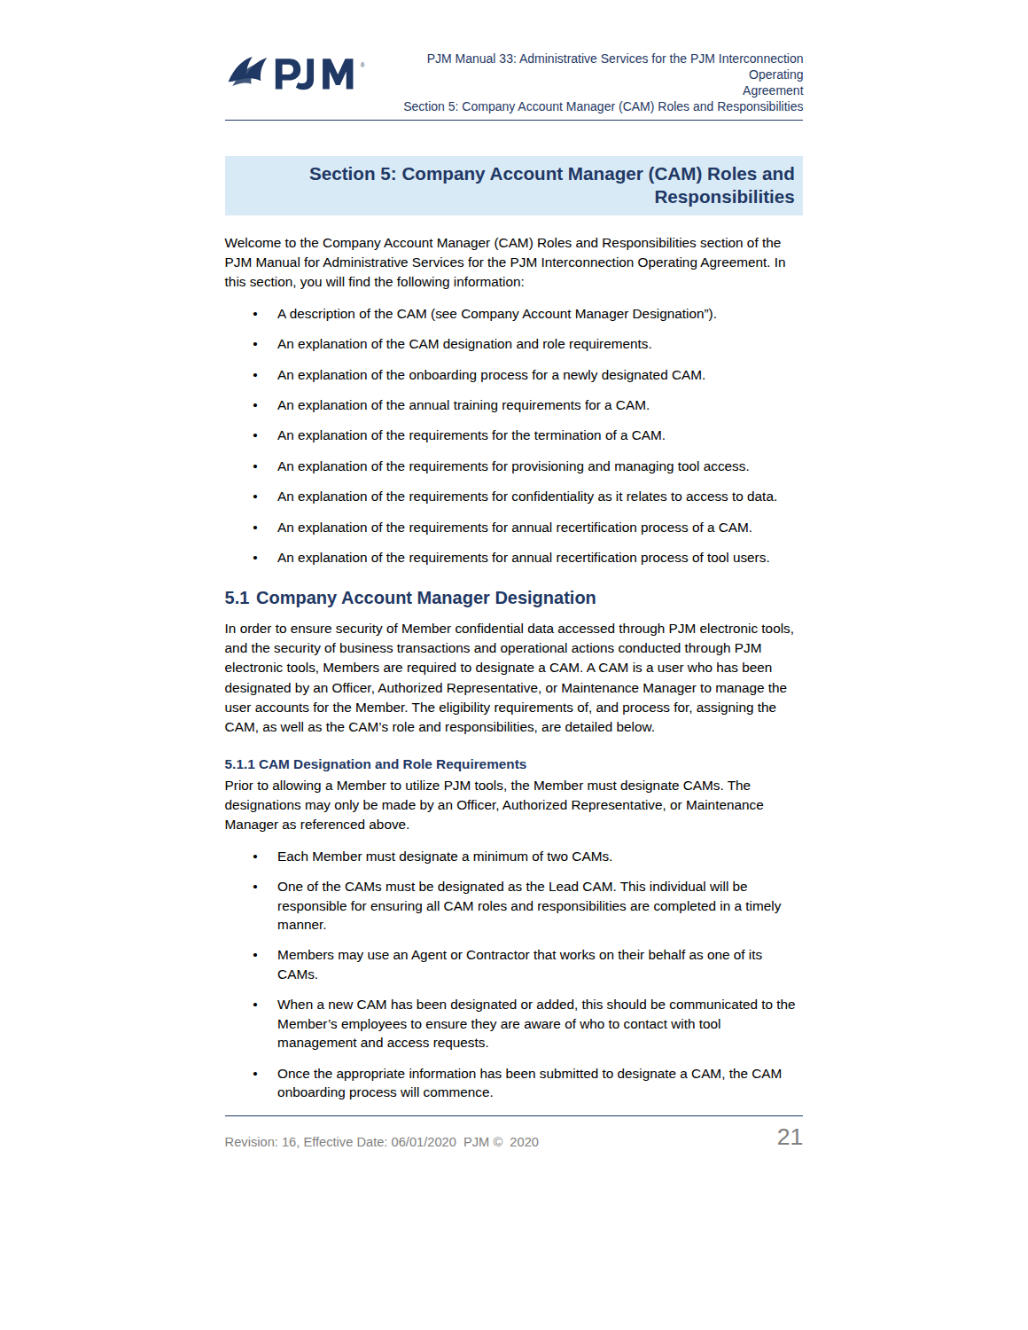®
PJM Manual 33: Administrative Services for the PJM Interconnection Operating
Agreement
Section 5: Company Account Manager (CAM) Roles and Responsibilities
Section 5: Company Account Manager (CAM) Roles and Responsibilities
Welcome to the Company Account Manager (CAM) Roles and Responsibilities section of the PJM Manual for Administrative Services for the PJM Interconnection Operating Agreement. In this section, you will find the following information:
A description of the CAM (see Company Account Manager Designation”).
An explanation of the CAM designation and role requirements.
An explanation of the onboarding process for a newly designated CAM.
An explanation of the annual training requirements for a CAM.
An explanation of the requirements for the termination of a CAM.
An explanation of the requirements for provisioning and managing tool access.
An explanation of the requirements for confidentiality as it relates to access to data.
An explanation of the requirements for annual recertification process of a CAM.
An explanation of the requirements for annual recertification process of tool users.
5.1 Company Account Manager Designation
In order to ensure security of Member confidential data accessed through PJM electronic tools, and the security of business transactions and operational actions conducted through PJM electronic tools, Members are required to designate a CAM. A CAM is a user who has been designated by an Officer, Authorized Representative, or Maintenance Manager to manage the user accounts for the Member. The eligibility requirements of, and process for, assigning the CAM, as well as the CAM’s role and responsibilities, are detailed below.
5.1.1 CAM Designation and Role Requirements
Prior to allowing a Member to utilize PJM tools, the Member must designate CAMs. The designations may only be made by an Officer, Authorized Representative, or Maintenance Manager as referenced above.
Each Member must designate a minimum of two CAMs.
One of the CAMs must be designated as the Lead CAM. This individual will be responsible for ensuring all CAM roles and responsibilities are completed in a timely manner.
Members may use an Agent or Contractor that works on their behalf as one of its CAMs.
When a new CAM has been designated or added, this should be communicated to the Member’s employees to ensure they are aware of who to contact with tool management and access requests.
Once the appropriate information has been submitted to designate a CAM, the CAM onboarding process will commence.
Revision: 16, Effective Date: 06/01/2020 PJM © 2020
21